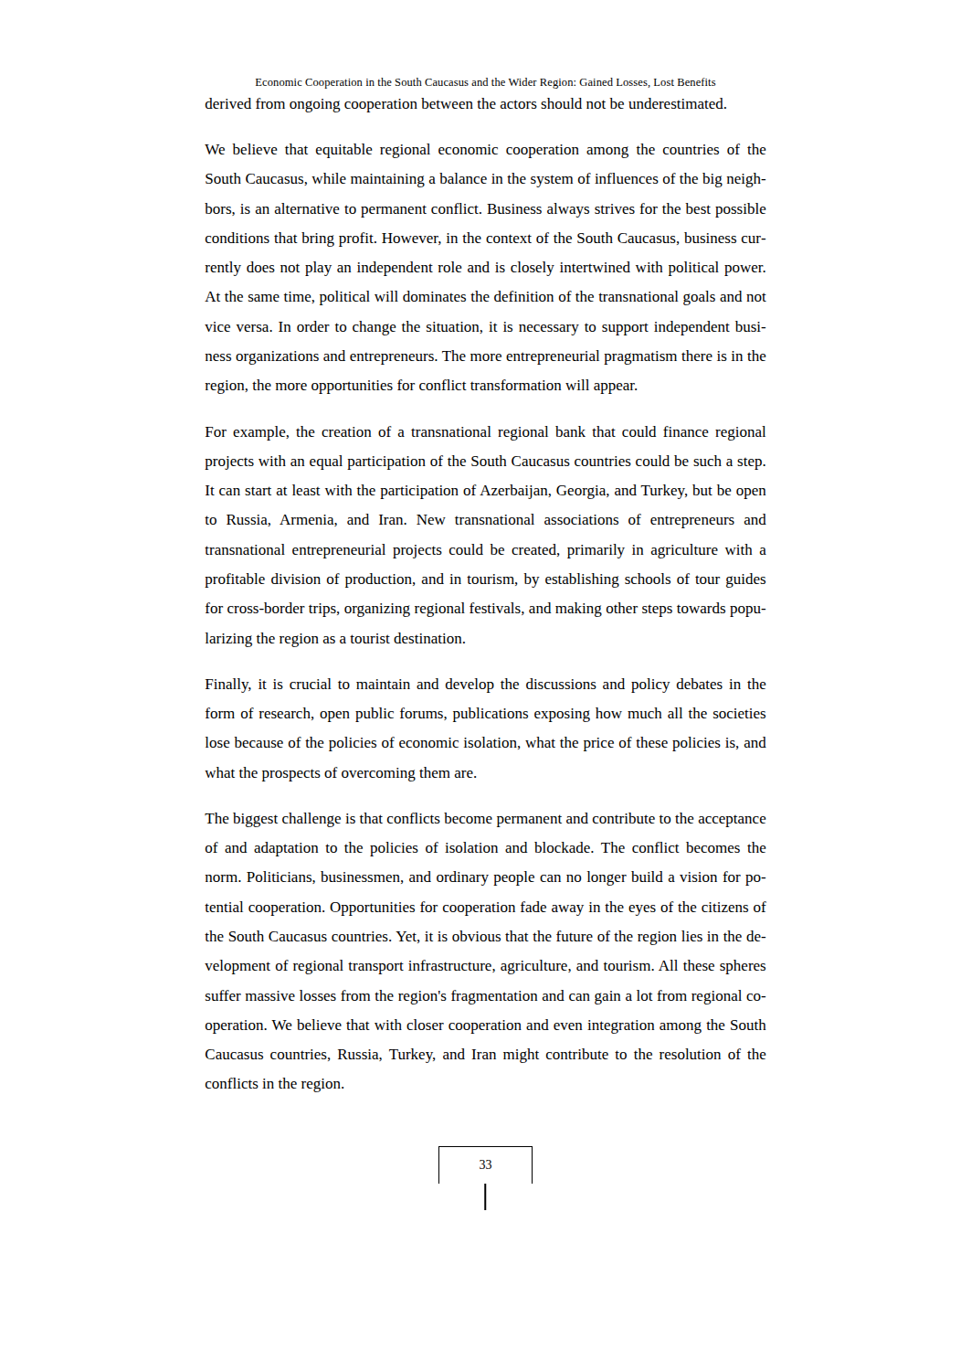Economic Cooperation in the South Caucasus and the Wider Region: Gained Losses, Lost Benefits
derived from ongoing cooperation between the actors should not be underestimated.
We believe that equitable regional economic cooperation among the countries of the South Caucasus, while maintaining a balance in the system of influences of the big neighbors, is an alternative to permanent conflict. Business always strives for the best possible conditions that bring profit. However, in the context of the South Caucasus, business currently does not play an independent role and is closely intertwined with political power. At the same time, political will dominates the definition of the transnational goals and not vice versa. In order to change the situation, it is necessary to support independent business organizations and entrepreneurs. The more entrepreneurial pragmatism there is in the region, the more opportunities for conflict transformation will appear.
For example, the creation of a transnational regional bank that could finance regional projects with an equal participation of the South Caucasus countries could be such a step. It can start at least with the participation of Azerbaijan, Georgia, and Turkey, but be open to Russia, Armenia, and Iran. New transnational associations of entrepreneurs and transnational entrepreneurial projects could be created, primarily in agriculture with a profitable division of production, and in tourism, by establishing schools of tour guides for cross-border trips, organizing regional festivals, and making other steps towards popularizing the region as a tourist destination.
Finally, it is crucial to maintain and develop the discussions and policy debates in the form of research, open public forums, publications exposing how much all the societies lose because of the policies of economic isolation, what the price of these policies is, and what the prospects of overcoming them are.
The biggest challenge is that conflicts become permanent and contribute to the acceptance of and adaptation to the policies of isolation and blockade. The conflict becomes the norm. Politicians, businessmen, and ordinary people can no longer build a vision for potential cooperation. Opportunities for cooperation fade away in the eyes of the citizens of the South Caucasus countries. Yet, it is obvious that the future of the region lies in the development of regional transport infrastructure, agriculture, and tourism. All these spheres suffer massive losses from the region's fragmentation and can gain a lot from regional cooperation. We believe that with closer cooperation and even integration among the South Caucasus countries, Russia, Turkey, and Iran might contribute to the resolution of the conflicts in the region.
33